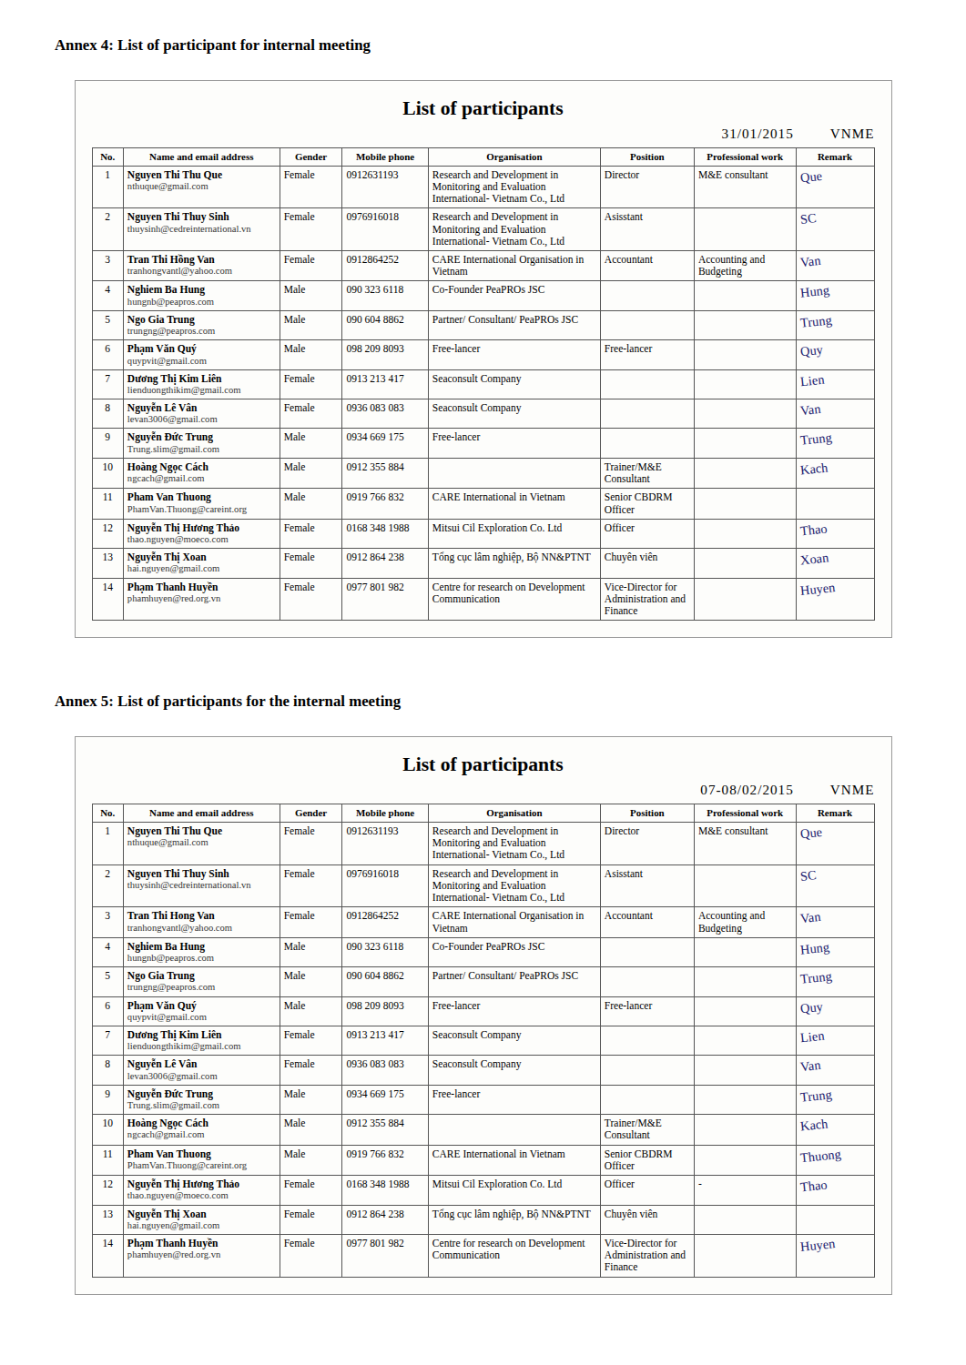Annex 4: List of participant for internal meeting
List of participants
31/01/2015 VNME
| No. | Name and email address | Gender | Mobile phone | Organisation | Position | Professional work | Remark |
| --- | --- | --- | --- | --- | --- | --- | --- |
| 1 | Nguyen Thi Thu Que nthuque@gmail.com | Female | 0912631193 | Research and Development in Monitoring and Evaluation International- Vietnam Co., Ltd | Director | M&E consultant | Que |
| 2 | Nguyen Thi Thuy Sinh thuysinh@cedreinternational.vn | Female | 0976916018 | Research and Development in Monitoring and Evaluation International- Vietnam Co., Ltd | Asisstant | | SC |
| 3 | Tran Thi Hồng Van tranhongvantl@yahoo.com | Female | 0912864252 | CARE International Organisation in Vietnam | Accountant | Accounting and Budgeting | Van |
| 4 | Nghiem Ba Hung hungnb@peapros.com | Male | 090 323 6118 | Co-Founder PeaPROs JSC | | | Hung |
| 5 | Ngo Gia Trung trungng@peapros.com | Male | 090 604 8862 | Partner/ Consultant/ PeaPROs JSC | | | Trung |
| 6 | Phạm Văn Quý quypvit@gmail.com | Male | 098 209 8093 | Free-lancer | Free-lancer | | Quy |
| 7 | Dương Thị Kim Liên lienduongthikim@gmail.com | Female | 0913 213 417 | Seaconsult Company | | | Lien |
| 8 | Nguyễn Lê Vân levan3006@gmail.com | Female | 0936 083 083 | Seaconsult Company | | | Van |
| 9 | Nguyễn Đức Trung Trung.slim@gmail.com | Male | 0934 669 175 | Free-lancer | | | Trung |
| 10 | Hoàng Ngọc Cách ngcach@gmail.com | Male | 0912 355 884 | | Trainer/M&E Consultant | | Kach |
| 11 | Pham Van Thuong PhamVan.Thuong@careint.org | Male | 0919 766 832 | CARE International in Vietnam | Senior CBDRM Officer | | |
| 12 | Nguyễn Thị Hương Thảo thao.nguyen@moeco.com | Female | 0168 348 1988 | Mitsui Cil Exploration Co. Ltd | Officer | | Thao |
| 13 | Nguyễn Thị Xoan hai.nguyen@gmail.com | Female | 0912 864 238 | Tổng cục lâm nghiệp, Bộ NN&PTNT | Chuyên viên | | Xoan |
| 14 | Phạm Thanh Huyền phamhuyen@red.org.vn | Female | 0977 801 982 | Centre for research on Development Communication | Vice-Director for Administration and Finance | | Huyen |
Annex 5: List of participants for the internal meeting
List of participants
07-08/02/2015 VNME
| No. | Name and email address | Gender | Mobile phone | Organisation | Position | Professional work | Remark |
| --- | --- | --- | --- | --- | --- | --- | --- |
| 1 | Nguyen Thi Thu Que nthuque@gmail.com | Female | 0912631193 | Research and Development in Monitoring and Evaluation International- Vietnam Co., Ltd | Director | M&E consultant | Que |
| 2 | Nguyen Thi Thuy Sinh thuysinh@cedreinternational.vn | Female | 0976916018 | Research and Development in Monitoring and Evaluation International- Vietnam Co., Ltd | Asisstant | | SC |
| 3 | Tran Thi Hong Van tranhongvantl@yahoo.com | Female | 0912864252 | CARE International Organisation in Vietnam | Accountant | Accounting and Budgeting | Van |
| 4 | Nghiem Ba Hung hungnb@peapros.com | Male | 090 323 6118 | Co-Founder PeaPROs JSC | | | Hung |
| 5 | Ngo Gia Trung trungng@peapros.com | Male | 090 604 8862 | Partner/ Consultant/ PeaPROs JSC | | | Trung |
| 6 | Phạm Văn Quý quypvit@gmail.com | Male | 098 209 8093 | Free-lancer | Free-lancer | | Quy |
| 7 | Dương Thị Kim Liên lienduongthikim@gmail.com | Female | 0913 213 417 | Seaconsult Company | | | Lien |
| 8 | Nguyễn Lê Vân levan3006@gmail.com | Female | 0936 083 083 | Seaconsult Company | | | Van |
| 9 | Nguyễn Đức Trung Trung.slim@gmail.com | Male | 0934 669 175 | Free-lancer | | | Trung |
| 10 | Hoàng Ngọc Cách ngcach@gmail.com | Male | 0912 355 884 | | Trainer/M&E Consultant | | Kach |
| 11 | Pham Van Thuong PhamVan.Thuong@careint.org | Male | 0919 766 832 | CARE International in Vietnam | Senior CBDRM Officer | | Thuong |
| 12 | Nguyễn Thị Hương Thảo thao.nguyen@moeco.com | Female | 0168 348 1988 | Mitsui Cil Exploration Co. Ltd | Officer | - | Thao |
| 13 | Nguyễn Thị Xoan hai.nguyen@gmail.com | Female | 0912 864 238 | Tổng cục lâm nghiệp, Bộ NN&PTNT | Chuyên viên | | |
| 14 | Phạm Thanh Huyền phamhuyen@red.org.vn | Female | 0977 801 982 | Centre for research on Development Communication | Vice-Director for Administration and Finance | | Huyen |